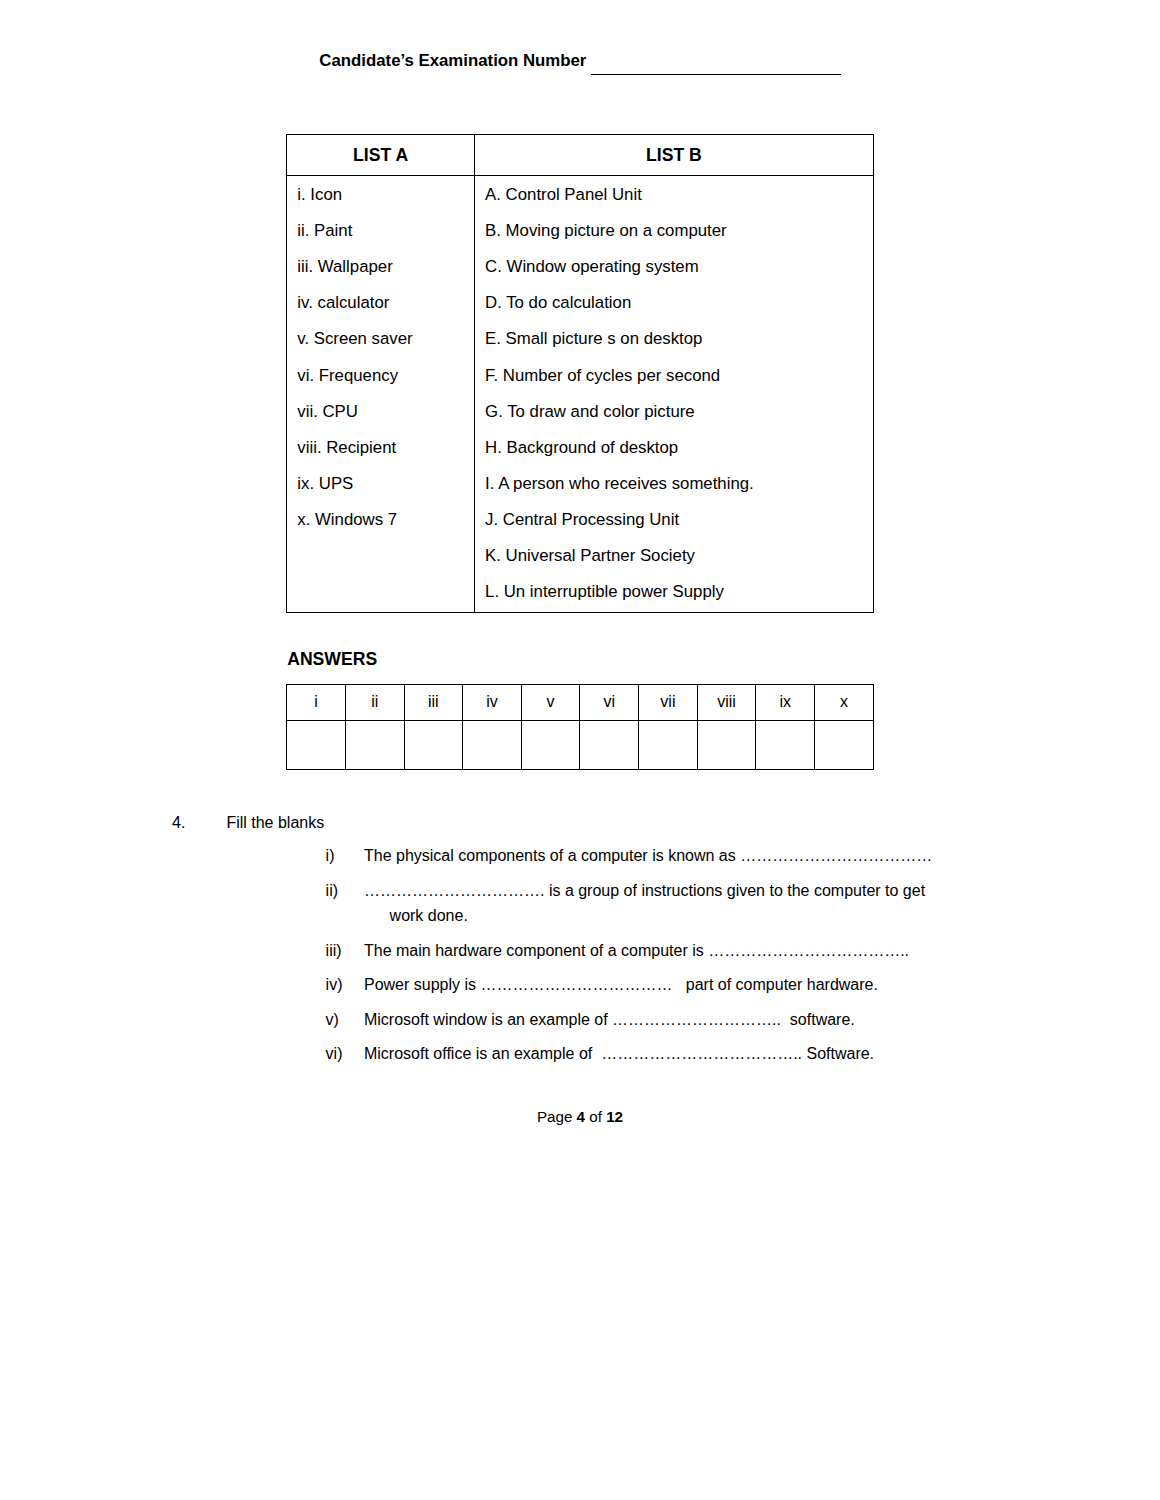Candidate’s Examination Number
| LIST A | LIST B |
| --- | --- |
| i. Icon ii. Paint iii. Wallpaper iv. calculator v. Screen saver vi. Frequency vii. CPU viii. Recipient ix. UPS x. Windows 7 | A. Control Panel Unit B. Moving picture on a computer C. Window operating system D. To do calculation E. Small picture s on desktop F. Number of cycles per second G. To draw and color picture H. Background of desktop I. A person who receives something. J. Central Processing Unit K. Universal Partner Society L. Un interruptible power Supply |
ANSWERS
| i | ii | iii | iv | v | vi | vii | viii | ix | x |
4.
Fill the blanks
The physical components of a computer is known as ………………………………
……………………………. is a group of instructions given to the computer to get work done.
The main hardware component of a computer is ………………………………..
Power supply is ……………………………… part of computer hardware.
Microsoft window is an example of ………………………….. software.
Microsoft office is an example of ……………………………….. Software.
Page 4 of 12